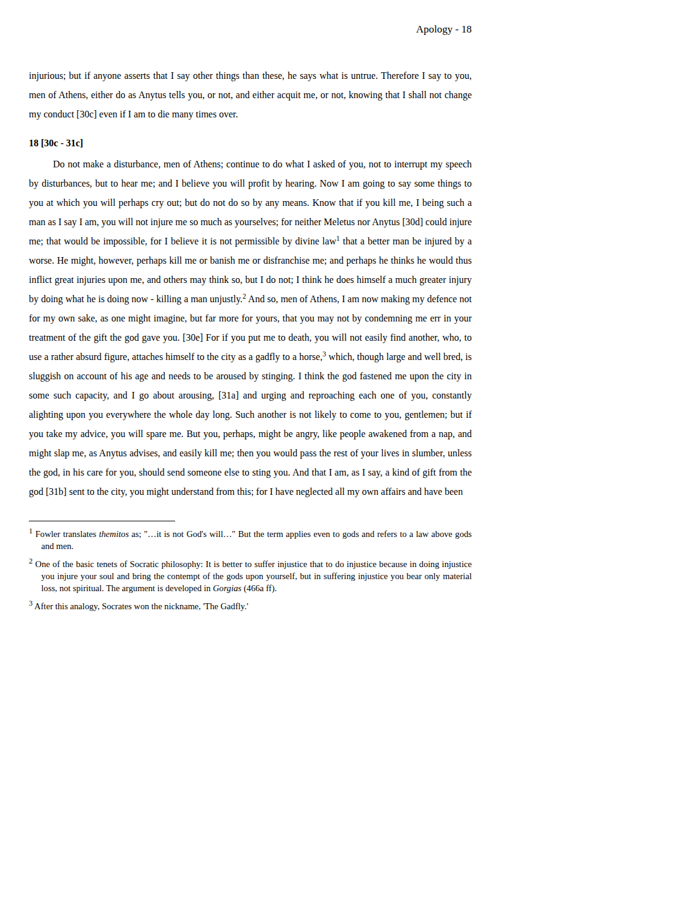Apology - 18
injurious; but if anyone asserts that I say other things than these, he says what is untrue. Therefore I say to you, men of Athens, either do as Anytus tells you, or not, and either acquit me, or not, knowing that I shall not change my conduct [30c] even if I am to die many times over.
18 [30c - 31c]
Do not make a disturbance, men of Athens; continue to do what I asked of you, not to interrupt my speech by disturbances, but to hear me; and I believe you will profit by hearing. Now I am going to say some things to you at which you will perhaps cry out; but do not do so by any means. Know that if you kill me, I being such a man as I say I am, you will not injure me so much as yourselves; for neither Meletus nor Anytus [30d] could injure me; that would be impossible, for I believe it is not permissible by divine law1 that a better man be injured by a worse. He might, however, perhaps kill me or banish me or disfranchise me; and perhaps he thinks he would thus inflict great injuries upon me, and others may think so, but I do not; I think he does himself a much greater injury by doing what he is doing now - killing a man unjustly.2 And so, men of Athens, I am now making my defence not for my own sake, as one might imagine, but far more for yours, that you may not by condemning me err in your treatment of the gift the god gave you. [30e] For if you put me to death, you will not easily find another, who, to use a rather absurd figure, attaches himself to the city as a gadfly to a horse,3 which, though large and well bred, is sluggish on account of his age and needs to be aroused by stinging. I think the god fastened me upon the city in some such capacity, and I go about arousing, [31a] and urging and reproaching each one of you, constantly alighting upon you everywhere the whole day long. Such another is not likely to come to you, gentlemen; but if you take my advice, you will spare me. But you, perhaps, might be angry, like people awakened from a nap, and might slap me, as Anytus advises, and easily kill me; then you would pass the rest of your lives in slumber, unless the god, in his care for you, should send someone else to sting you. And that I am, as I say, a kind of gift from the god [31b] sent to the city, you might understand from this; for I have neglected all my own affairs and have been
1 Fowler translates themitos as; "…it is not God's will…" But the term applies even to gods and refers to a law above gods and men.
2 One of the basic tenets of Socratic philosophy: It is better to suffer injustice that to do injustice because in doing injustice you injure your soul and bring the contempt of the gods upon yourself, but in suffering injustice you bear only material loss, not spiritual. The argument is developed in Gorgias (466a ff).
3 After this analogy, Socrates won the nickname, 'The Gadfly.'